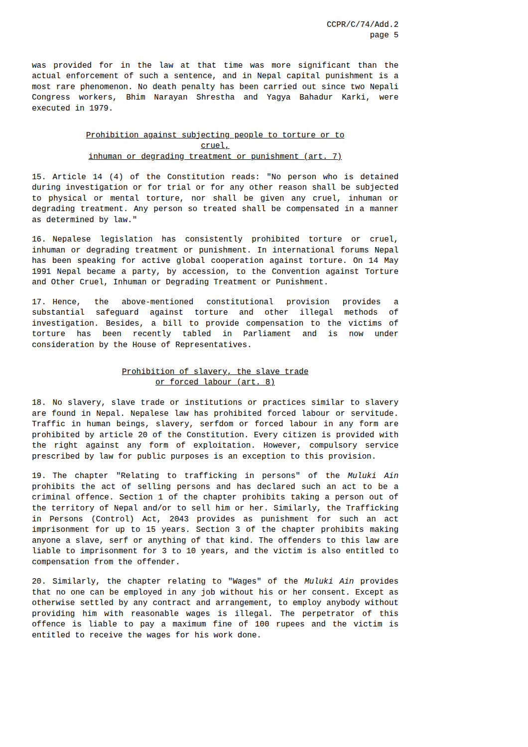CCPR/C/74/Add.2
page 5
was provided for in the law at that time was more significant than the actual enforcement of such a sentence, and in Nepal capital punishment is a most rare phenomenon. No death penalty has been carried out since two Nepali Congress workers, Bhim Narayan Shrestha and Yagya Bahadur Karki, were executed in 1979.
Prohibition against subjecting people to torture or to cruel,
inhuman or degrading treatment or punishment (art. 7)
15. Article 14 (4) of the Constitution reads: "No person who is detained during investigation or for trial or for any other reason shall be subjected to physical or mental torture, nor shall be given any cruel, inhuman or degrading treatment. Any person so treated shall be compensated in a manner as determined by law."
16. Nepalese legislation has consistently prohibited torture or cruel, inhuman or degrading treatment or punishment. In international forums Nepal has been speaking for active global cooperation against torture. On 14 May 1991 Nepal became a party, by accession, to the Convention against Torture and Other Cruel, Inhuman or Degrading Treatment or Punishment.
17. Hence, the above-mentioned constitutional provision provides a substantial safeguard against torture and other illegal methods of investigation. Besides, a bill to provide compensation to the victims of torture has been recently tabled in Parliament and is now under consideration by the House of Representatives.
Prohibition of slavery, the slave trade
or forced labour (art. 8)
18. No slavery, slave trade or institutions or practices similar to slavery are found in Nepal. Nepalese law has prohibited forced labour or servitude. Traffic in human beings, slavery, serfdom or forced labour in any form are prohibited by article 20 of the Constitution. Every citizen is provided with the right against any form of exploitation. However, compulsory service prescribed by law for public purposes is an exception to this provision.
19. The chapter "Relating to trafficking in persons" of the Muluki Ain prohibits the act of selling persons and has declared such an act to be a criminal offence. Section 1 of the chapter prohibits taking a person out of the territory of Nepal and/or to sell him or her. Similarly, the Trafficking in Persons (Control) Act, 2043 provides as punishment for such an act imprisonment for up to 15 years. Section 3 of the chapter prohibits making anyone a slave, serf or anything of that kind. The offenders to this law are liable to imprisonment for 3 to 10 years, and the victim is also entitled to compensation from the offender.
20. Similarly, the chapter relating to "Wages" of the Muluki Ain provides that no one can be employed in any job without his or her consent. Except as otherwise settled by any contract and arrangement, to employ anybody without providing him with reasonable wages is illegal. The perpetrator of this offence is liable to pay a maximum fine of 100 rupees and the victim is entitled to receive the wages for his work done.